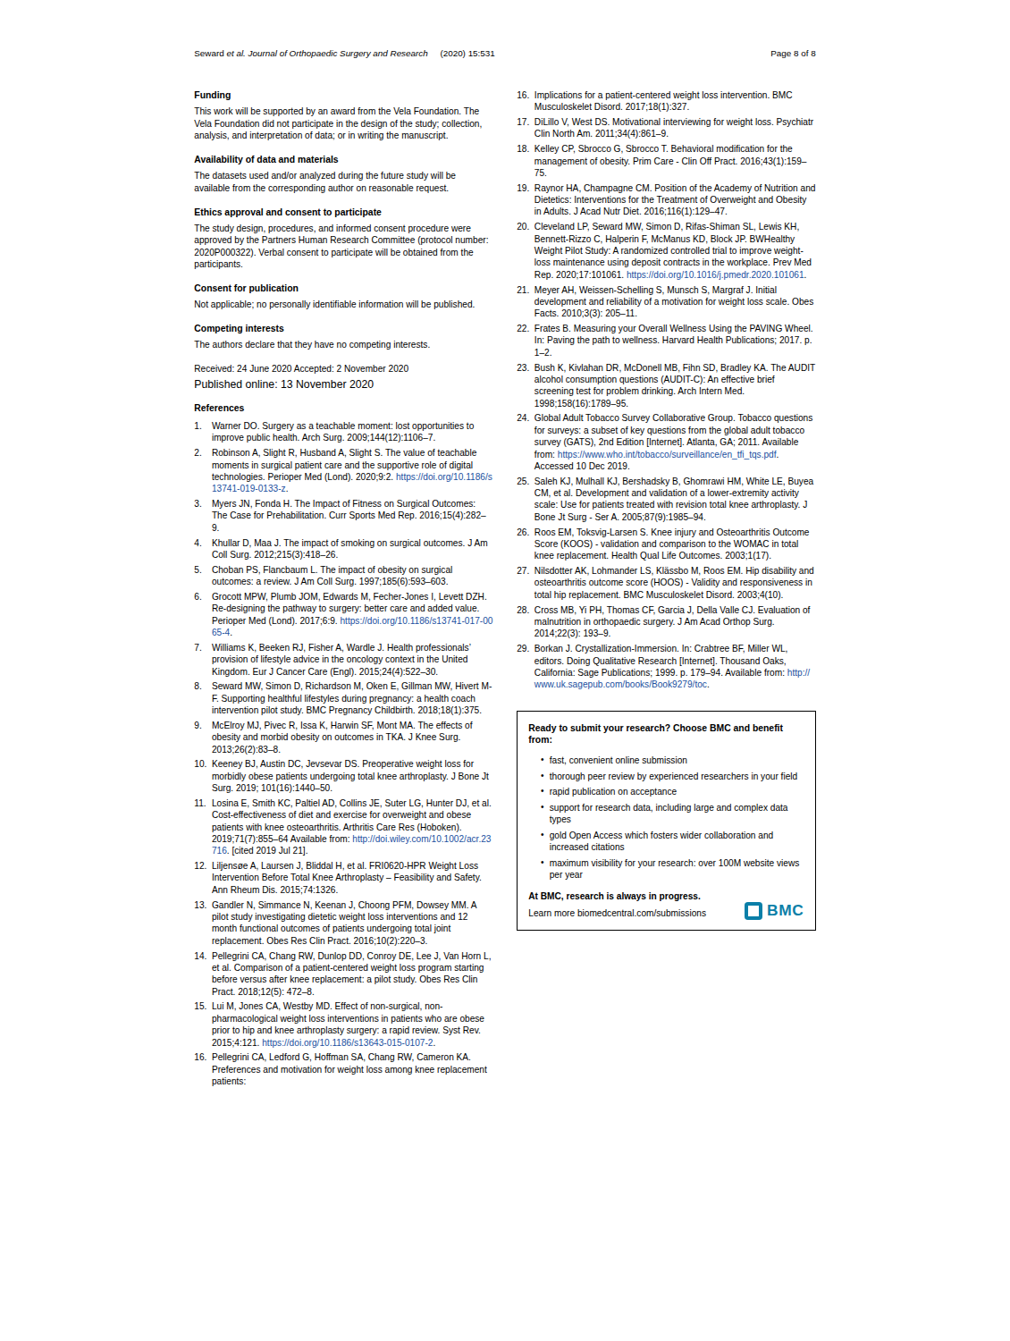Seward et al. Journal of Orthopaedic Surgery and Research (2020) 15:531
Page 8 of 8
Funding
This work will be supported by an award from the Vela Foundation. The Vela Foundation did not participate in the design of the study; collection, analysis, and interpretation of data; or in writing the manuscript.
Availability of data and materials
The datasets used and/or analyzed during the future study will be available from the corresponding author on reasonable request.
Ethics approval and consent to participate
The study design, procedures, and informed consent procedure were approved by the Partners Human Research Committee (protocol number: 2020P000322). Verbal consent to participate will be obtained from the participants.
Consent for publication
Not applicable; no personally identifiable information will be published.
Competing interests
The authors declare that they have no competing interests.
Received: 24 June 2020 Accepted: 2 November 2020
Published online: 13 November 2020
References
Warner DO. Surgery as a teachable moment: lost opportunities to improve public health. Arch Surg. 2009;144(12):1106–7.
Robinson A, Slight R, Husband A, Slight S. The value of teachable moments in surgical patient care and the supportive role of digital technologies. Perioper Med (Lond). 2020;9:2. https://doi.org/10.1186/s13741-019-0133-z.
Myers JN, Fonda H. The Impact of Fitness on Surgical Outcomes: The Case for Prehabilitation. Curr Sports Med Rep. 2016;15(4):282–9.
Khullar D, Maa J. The impact of smoking on surgical outcomes. J Am Coll Surg. 2012;215(3):418–26.
Choban PS, Flancbaum L. The impact of obesity on surgical outcomes: a review. J Am Coll Surg. 1997;185(6):593–603.
Grocott MPW, Plumb JOM, Edwards M, Fecher-Jones I, Levett DZH. Re-designing the pathway to surgery: better care and added value. Perioper Med (Lond). 2017;6:9. https://doi.org/10.1186/s13741-017-0065-4.
Williams K, Beeken RJ, Fisher A, Wardle J. Health professionals’ provision of lifestyle advice in the oncology context in the United Kingdom. Eur J Cancer Care (Engl). 2015;24(4):522–30.
Seward MW, Simon D, Richardson M, Oken E, Gillman MW, Hivert M-F. Supporting healthful lifestyles during pregnancy: a health coach intervention pilot study. BMC Pregnancy Childbirth. 2018;18(1):375.
McElroy MJ, Pivec R, Issa K, Harwin SF, Mont MA. The effects of obesity and morbid obesity on outcomes in TKA. J Knee Surg. 2013;26(2):83–8.
Keeney BJ, Austin DC, Jevsevar DS. Preoperative weight loss for morbidly obese patients undergoing total knee arthroplasty. J Bone Jt Surg. 2019; 101(16):1440–50.
Losina E, Smith KC, Paltiel AD, Collins JE, Suter LG, Hunter DJ, et al. Cost-effectiveness of diet and exercise for overweight and obese patients with knee osteoarthritis. Arthritis Care Res (Hoboken). 2019;71(7):855–64 Available from: http://doi.wiley.com/10.1002/acr.23716. [cited 2019 Jul 21].
Liljensøe A, Laursen J, Bliddal H, et al. FRI0620-HPR Weight Loss Intervention Before Total Knee Arthroplasty – Feasibility and Safety. Ann Rheum Dis. 2015;74:1326.
Gandler N, Simmance N, Keenan J, Choong PFM, Dowsey MM. A pilot study investigating dietetic weight loss interventions and 12 month functional outcomes of patients undergoing total joint replacement. Obes Res Clin Pract. 2016;10(2):220–3.
Pellegrini CA, Chang RW, Dunlop DD, Conroy DE, Lee J, Van Horn L, et al. Comparison of a patient-centered weight loss program starting before versus after knee replacement: a pilot study. Obes Res Clin Pract. 2018;12(5): 472–8.
Lui M, Jones CA, Westby MD. Effect of non-surgical, non-pharmacological weight loss interventions in patients who are obese prior to hip and knee arthroplasty surgery: a rapid review. Syst Rev. 2015;4:121. https://doi.org/10.1186/s13643-015-0107-2.
Pellegrini CA, Ledford G, Hoffman SA, Chang RW, Cameron KA. Preferences and motivation for weight loss among knee replacement patients:
Implications for a patient-centered weight loss intervention. BMC Musculoskelet Disord. 2017;18(1):327.
DiLillo V, West DS. Motivational interviewing for weight loss. Psychiatr Clin North Am. 2011;34(4):861–9.
Kelley CP, Sbrocco G, Sbrocco T. Behavioral modification for the management of obesity. Prim Care - Clin Off Pract. 2016;43(1):159–75.
Raynor HA, Champagne CM. Position of the Academy of Nutrition and Dietetics: Interventions for the Treatment of Overweight and Obesity in Adults. J Acad Nutr Diet. 2016;116(1):129–47.
Cleveland LP, Seward MW, Simon D, Rifas-Shiman SL, Lewis KH, Bennett-Rizzo C, Halperin F, McManus KD, Block JP. BWHealthy Weight Pilot Study: A randomized controlled trial to improve weight-loss maintenance using deposit contracts in the workplace. Prev Med Rep. 2020;17:101061. https://doi.org/10.1016/j.pmedr.2020.101061.
Meyer AH, Weissen-Schelling S, Munsch S, Margraf J. Initial development and reliability of a motivation for weight loss scale. Obes Facts. 2010;3(3): 205–11.
Frates B. Measuring your Overall Wellness Using the PAVING Wheel. In: Paving the path to wellness. Harvard Health Publications; 2017. p. 1–2.
Bush K, Kivlahan DR, McDonell MB, Fihn SD, Bradley KA. The AUDIT alcohol consumption questions (AUDIT-C): An effective brief screening test for problem drinking. Arch Intern Med. 1998;158(16):1789–95.
Global Adult Tobacco Survey Collaborative Group. Tobacco questions for surveys: a subset of key questions from the global adult tobacco survey (GATS), 2nd Edition [Internet]. Atlanta, GA; 2011. Available from: https://www.who.int/tobacco/surveillance/en_tfi_tqs.pdf. Accessed 10 Dec 2019.
Saleh KJ, Mulhall KJ, Bershadsky B, Ghomrawi HM, White LE, Buyea CM, et al. Development and validation of a lower-extremity activity scale: Use for patients treated with revision total knee arthroplasty. J Bone Jt Surg - Ser A. 2005;87(9):1985–94.
Roos EM, Toksvig-Larsen S. Knee injury and Osteoarthritis Outcome Score (KOOS) - validation and comparison to the WOMAC in total knee replacement. Health Qual Life Outcomes. 2003;1(17).
Nilsdotter AK, Lohmander LS, Klässbo M, Roos EM. Hip disability and osteoarthritis outcome score (HOOS) - Validity and responsiveness in total hip replacement. BMC Musculoskelet Disord. 2003;4(10).
Cross MB, Yi PH, Thomas CF, Garcia J, Della Valle CJ. Evaluation of malnutrition in orthopaedic surgery. J Am Acad Orthop Surg. 2014;22(3): 193–9.
Borkan J. Crystallization-Immersion. In: Crabtree BF, Miller WL, editors. Doing Qualitative Research [Internet]. Thousand Oaks, California: Sage Publications; 1999. p. 179–94. Available from: http://www.uk.sagepub.com/books/Book9279/toc.
Ready to submit your research? Choose BMC and benefit from:
fast, convenient online submission
thorough peer review by experienced researchers in your field
rapid publication on acceptance
support for research data, including large and complex data types
gold Open Access which fosters wider collaboration and increased citations
maximum visibility for your research: over 100M website views per year
At BMC, research is always in progress.
Learn more biomedcentral.com/submissions
BMC